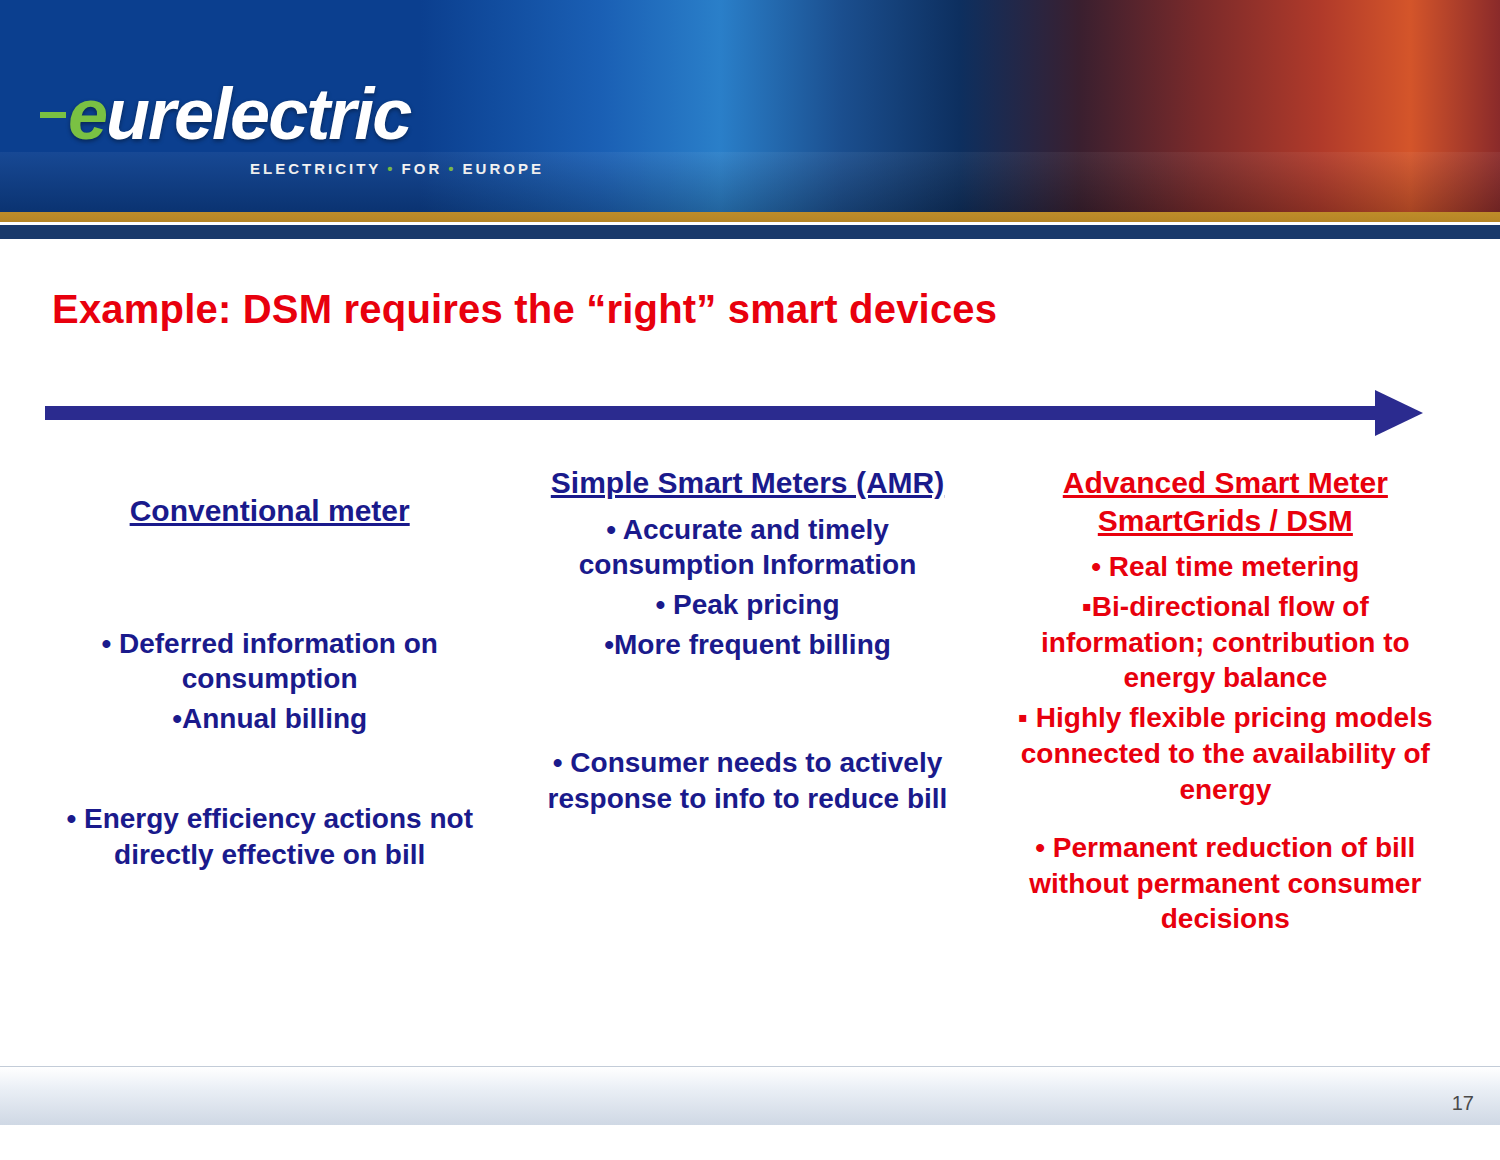eurelectric
ELECTRICITY•FOR•EUROPE
Example: DSM requires the “right” smart devices
Conventional meter
• Deferred information on consumption
•Annual billing
• Energy efficiency actions not directly effective on bill
Simple Smart Meters (AMR)
• Accurate and timely consumption Information
• Peak pricing
•More frequent billing
• Consumer needs to actively response to info to reduce bill
Advanced Smart Meter SmartGrids / DSM
• Real time metering
▪Bi-directional flow of information; contribution to energy balance
▪ Highly flexible pricing models connected to the availability of energy
• Permanent reduction of bill without permanent consumer decisions
17